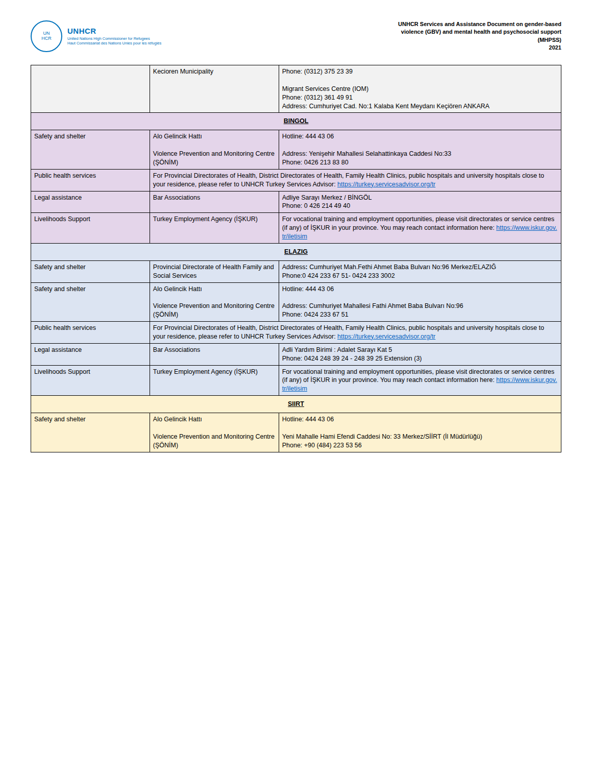UN
HCR
UNHCR
United Nations High Commissioner for Refugees
Haut Commissariat des Nations Unies pour les réfugiés
UNHCR Services and Assistance Document on gender-based
violence (GBV) and mental health and psychosocial support
(MHPSS)
2021
| | Kecioren Municipality | Phone: (0312) 375 23 39 Migrant Services Centre (IOM) Phone: (0312) 361 49 91 Address: Cumhuriyet Cad. No:1 Kalaba Kent Meydanı Keçiören ANKARA |
| BINGOL |
| Safety and shelter | Alo Gelincik Hattı Violence Prevention and Monitoring Centre (ŞÖNİM) | Hotline: 444 43 06 Address: Yenişehir Mahallesi Selahattinkaya Caddesi No:33 Phone: 0426 213 83 80 |
| Public health services | For Provincial Directorates of Health, District Directorates of Health, Family Health Clinics, public hospitals and university hospitals close to your residence, please refer to UNHCR Turkey Services Advisor: https://turkey.servicesadvisor.org/tr |
| Legal assistance | Bar Associations | Adliye Sarayı Merkez / BİNGÖL Phone: 0 426 214 49 40 |
| Livelihoods Support | Turkey Employment Agency (İŞKUR) | For vocational training and employment opportunities, please visit directorates or service centres (if any) of İŞKUR in your province. You may reach contact information here: https://www.iskur.gov.tr/iletisim |
| ELAZIG |
| Safety and shelter | Provincial Directorate of Health Family and Social Services | Address : Cumhuriyet Mah.Fethi Ahmet Baba Bulvarı No:96 Merkez/ELAZIĞ Phone:0 424 233 67 51- 0424 233 3002 |
| Safety and shelter | Alo Gelincik Hattı Violence Prevention and Monitoring Centre (ŞÖNİM) | Hotline: 444 43 06 Address: Cumhuriyet Mahallesi Fathi Ahmet Baba Bulvarı No:96 Phone: 0424 233 67 51 |
| Public health services | For Provincial Directorates of Health, District Directorates of Health, Family Health Clinics, public hospitals and university hospitals close to your residence, please refer to UNHCR Turkey Services Advisor: https://turkey.servicesadvisor.org/tr |
| Legal assistance | Bar Associations | Adli Yardım Birimi : Adalet Sarayı Kat 5 Phone: 0424 248 39 24 - 248 39 25 Extension (3) |
| Livelihoods Support | Turkey Employment Agency (İŞKUR) | For vocational training and employment opportunities, please visit directorates or service centres (if any) of İŞKUR in your province. You may reach contact information here: https://www.iskur.gov.tr/iletisim |
| SIIRT |
| Safety and shelter | Alo Gelincik Hattı Violence Prevention and Monitoring Centre (ŞÖNİM) | Hotline: 444 43 06 Yeni Mahalle Hami Efendi Caddesi No: 33 Merkez/SİİRT (İl Müdürlüğü) Phone: +90 (484) 223 53 56 |